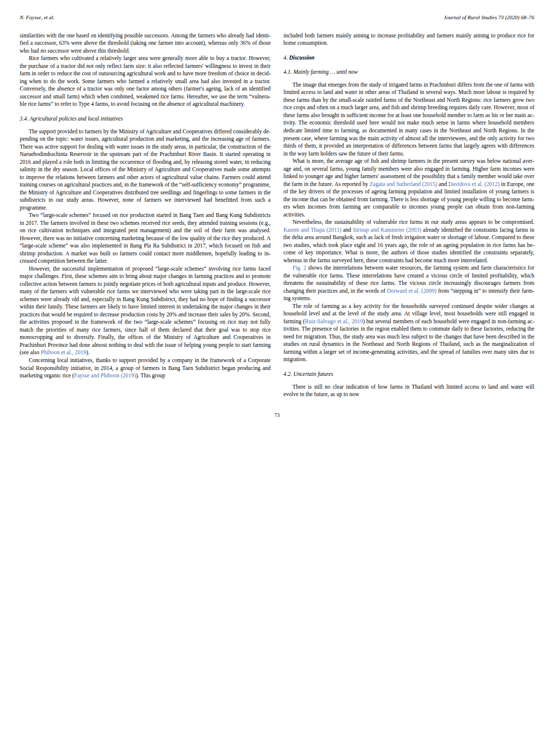N. Faysse, et al.
Journal of Rural Studies 73 (2020) 68–76
similarities with the one based on identifying possible successors. Among the farmers who already had identified a successor, 63% were above the threshold (taking one farmer into account), whereas only 36% of those who had no successor were above this threshold.
Rice farmers who cultivated a relatively larger area were generally more able to buy a tractor. However, the purchase of a tractor did not only reflect farm size: it also reflected farmers' willingness to invest in their farm in order to reduce the cost of outsourcing agricultural work and to have more freedom of choice in deciding when to do the work. Some farmers who farmed a relatively small area had also invested in a tractor. Conversely, the absence of a tractor was only one factor among others (farmer's ageing, lack of an identified successor and small farm) which when combined, weakened rice farms. Hereafter, we use the term “vulnerable rice farms” to refer to Type 4 farms, to avoid focusing on the absence of agricultural machinery.
3.4. Agricultural policies and local initiatives
The support provided to farmers by the Ministry of Agriculture and Cooperatives differed considerably depending on the topic: water issues, agricultural production and marketing, and the increasing age of farmers. There was active support for dealing with water issues in the study areas, in particular, the construction of the Naruebodindrachinta Reservoir in the upstream part of the Prachinburi River Basin. It started operating in 2016 and played a role both in limiting the occurrence of flooding and, by releasing stored water, in reducing salinity in the dry season. Local offices of the Ministry of Agriculture and Cooperatives made some attempts to improve the relations between farmers and other actors of agricultural value chains. Farmers could attend training courses on agricultural practices and, in the framework of the “self-sufficiency economy” programme, the Ministry of Agriculture and Cooperatives distributed tree seedlings and fingerlings to some farmers in the subdistricts in our study areas. However, none of farmers we interviewed had benefitted from such a programme.
Two “large-scale schemes” focused on rice production started in Bang Taen and Bang Kung Subdistricts in 2017. The farmers involved in these two schemes received rice seeds, they attended training sessions (e.g., on rice cultivation techniques and integrated pest management) and the soil of their farm was analysed. However, there was no initiative concerning marketing because of the low quality of the rice they produced. A “large-scale scheme” was also implemented in Bang Pla Ra Subdistrict in 2017, which focused on fish and shrimp production. A market was built so farmers could contact more middlemen, hopefully leading to increased competition between the latter.
However, the successful implementation of proposed “large-scale schemes” involving rice farms faced major challenges. First, these schemes aim to bring about major changes in farming practices and to promote collective action between farmers to jointly negotiate prices of both agricultural inputs and produce. However, many of the farmers with vulnerable rice farms we interviewed who were taking part in the large-scale rice schemes were already old and, especially in Bang Kung Subdistrict, they had no hope of finding a successor within their family. These farmers are likely to have limited interest in undertaking the major changes in their practices that would be required to decrease production costs by 20% and increase their sales by 20%. Second, the activities proposed in the framework of the two “large-scale schemes” focusing on rice may not fully match the priorities of many rice farmers, since half of them declared that their goal was to stop rice monocropping and to diversify. Finally, the offices of the Ministry of Agriculture and Cooperatives in Prachinburi Province had done almost nothing to deal with the issue of helping young people to start farming (see also Phiboon et al., 2019).
Concerning local initiatives, thanks to support provided by a company in the framework of a Corporate Social Responsibility initiative, in 2014, a group of farmers in Bang Taen Subdistrict began producing and marketing organic rice (Faysse and Phiboon (2019)). This group
included both farmers mainly aiming to increase profitability and farmers mainly aiming to produce rice for home consumption.
4. Discussion
4.1. Mainly farming … until now
The image that emerges from the study of irrigated farms in Prachinburi differs from the one of farms with limited access to land and water in other areas of Thailand in several ways. Much more labour is required by these farms than by the small-scale rainfed farms of the Northeast and North Regions: rice farmers grow two rice crops and often on a much larger area, and fish and shrimp breeding requires daily care. However, most of these farms also brought in sufficient income for at least one household member to farm as his or her main activity. The economic threshold used here would not make much sense in farms where household members dedicate limited time to farming, as documented in many cases in the Northeast and North Regions. In the present case, where farming was the main activity of almost all the interviewees, and the only activity for two thirds of them, it provided an interpretation of differences between farms that largely agrees with differences in the way farm holders saw the future of their farms.
What is more, the average age of fish and shrimp farmers in the present survey was below national average and, on several farms, young family members were also engaged in farming. Higher farm incomes were linked to younger age and higher farmers' assessment of the possibility that a family member would take over the farm in the future. As reported by Zagata and Sutherland (2015) and Davidova et al. (2012) in Europe, one of the key drivers of the processes of ageing farming population and limited installation of young farmers is the income that can be obtained from farming. There is less shortage of young people willing to become farmers when incomes from farming are comparable to incomes young people can obtain from non-farming activities.
Nevertheless, the sustainability of vulnerable rice farms in our study areas appears to be compromised. Kasem and Thapa (2011) and Sirisup and Kammeier (2003) already identified the constraints facing farms in the delta area around Bangkok, such as lack of fresh irrigation water or shortage of labour. Compared to these two studies, which took place eight and 16 years ago, the role of an ageing population in rice farms has become of key importance. What is more, the authors of those studies identified the constraints separately, whereas in the farms surveyed here, these constraints had become much more interrelated.
Fig. 2 shows the interrelations between water resources, the farming system and farm characteristics for the vulnerable rice farms. These interrelations have created a vicious circle of limited profitability, which threatens the sustainability of these rice farms. The vicious circle increasingly discourages farmers from changing their practices and, in the words of Dorward et al. (2009) from “stepping in” to intensify their farming systems.
The role of farming as a key activity for the households surveyed continued despite wider changes at household level and at the level of the study area. At village level, most households were still engaged in farming (Ruiz-Salvago et al., 2019) but several members of each household were engaged in non-farming activities. The presence of factories in the region enabled them to commute daily to these factories, reducing the need for migration. Thus, the study area was much less subject to the changes that have been described in the studies on rural dynamics in the Northeast and North Regions of Thailand, such as the marginalization of farming within a larger set of income-generating activities, and the spread of families over many sites due to migration.
4.2. Uncertain futures
There is still no clear indication of how farms in Thailand with limited access to land and water will evolve in the future, as up to now
73